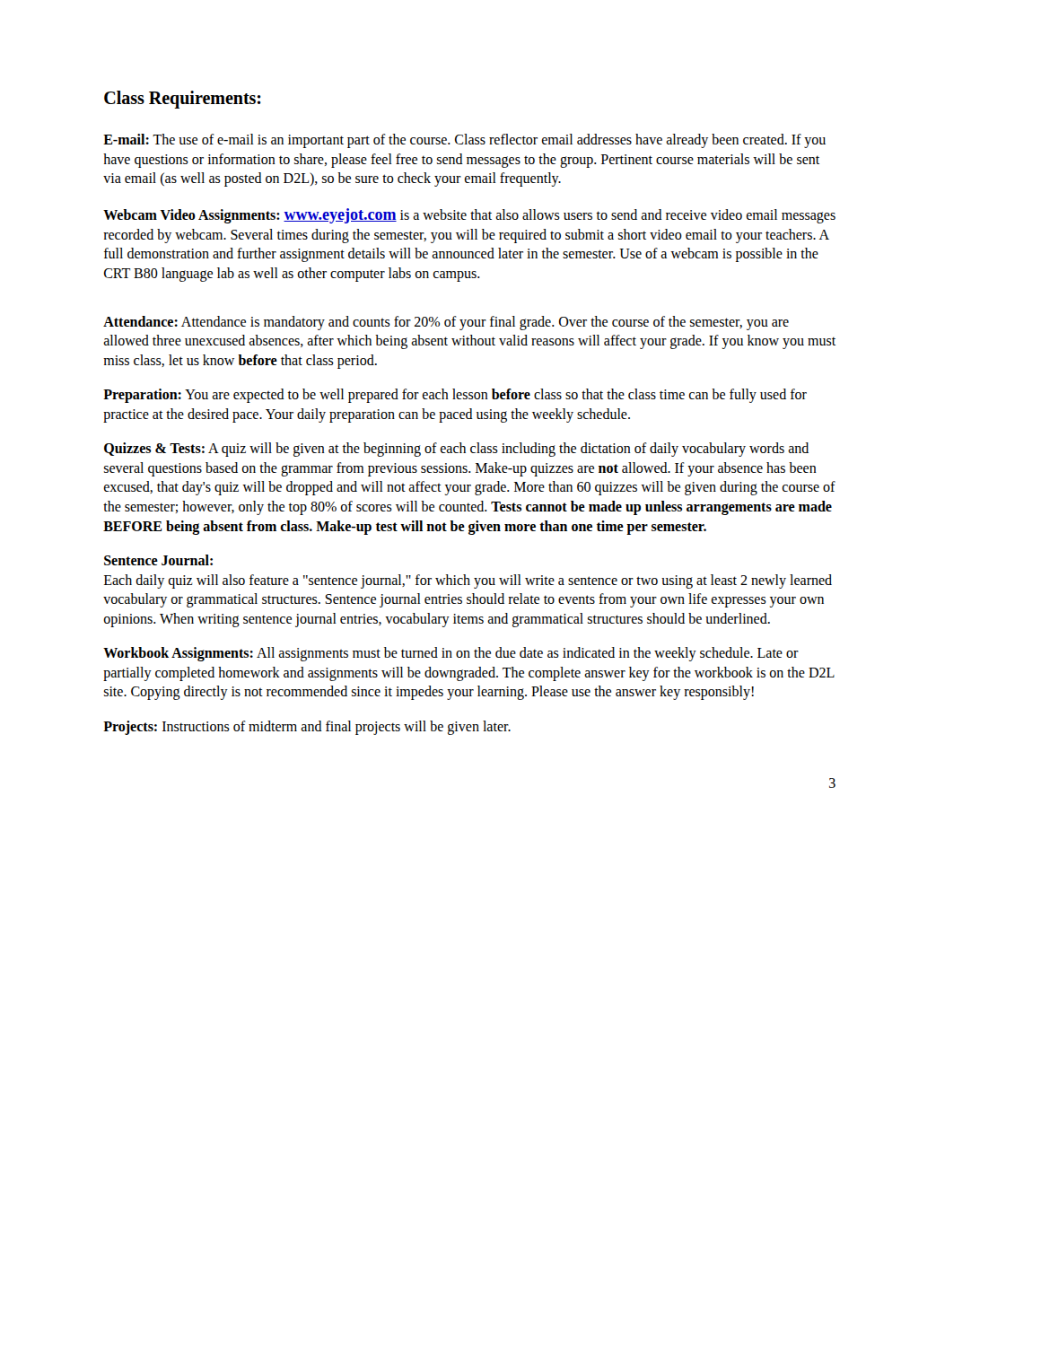Class Requirements:
E-mail: The use of e-mail is an important part of the course. Class reflector email addresses have already been created. If you have questions or information to share, please feel free to send messages to the group. Pertinent course materials will be sent via email (as well as posted on D2L), so be sure to check your email frequently.
Webcam Video Assignments: www.eyejot.com is a website that also allows users to send and receive video email messages recorded by webcam. Several times during the semester, you will be required to submit a short video email to your teachers. A full demonstration and further assignment details will be announced later in the semester. Use of a webcam is possible in the CRT B80 language lab as well as other computer labs on campus.
Attendance: Attendance is mandatory and counts for 20% of your final grade. Over the course of the semester, you are allowed three unexcused absences, after which being absent without valid reasons will affect your grade. If you know you must miss class, let us know before that class period.
Preparation: You are expected to be well prepared for each lesson before class so that the class time can be fully used for practice at the desired pace. Your daily preparation can be paced using the weekly schedule.
Quizzes & Tests: A quiz will be given at the beginning of each class including the dictation of daily vocabulary words and several questions based on the grammar from previous sessions. Make-up quizzes are not allowed. If your absence has been excused, that day's quiz will be dropped and will not affect your grade. More than 60 quizzes will be given during the course of the semester; however, only the top 80% of scores will be counted. Tests cannot be made up unless arrangements are made BEFORE being absent from class. Make-up test will not be given more than one time per semester.
Sentence Journal:
Each daily quiz will also feature a "sentence journal," for which you will write a sentence or two using at least 2 newly learned vocabulary or grammatical structures. Sentence journal entries should relate to events from your own life expresses your own opinions. When writing sentence journal entries, vocabulary items and grammatical structures should be underlined.
Workbook Assignments: All assignments must be turned in on the due date as indicated in the weekly schedule. Late or partially completed homework and assignments will be downgraded. The complete answer key for the workbook is on the D2L site. Copying directly is not recommended since it impedes your learning. Please use the answer key responsibly!
Projects: Instructions of midterm and final projects will be given later.
3